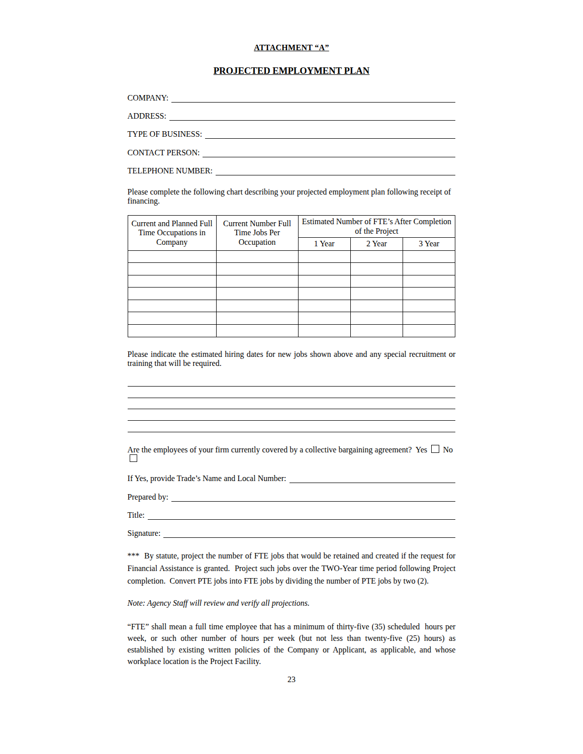ATTACHMENT “A”
PROJECTED EMPLOYMENT PLAN
COMPANY:
ADDRESS:
TYPE OF BUSINESS:
CONTACT PERSON:
TELEPHONE NUMBER:
Please complete the following chart describing your projected employment plan following receipt of financing.
| Current and Planned Full Time Occupations in Company | Current Number Full Time Jobs Per Occupation | Estimated Number of FTE’s After Completion of the Project |
| --- | --- | --- |
| 1 Year | 2 Year | 3 Year |
Please indicate the estimated hiring dates for new jobs shown above and any special recruitment or training that will be required.
Are the employees of your firm currently covered by a collective bargaining agreement? Yes No
If Yes, provide Trade’s Name and Local Number:
Prepared by:
Title:
Signature:
*** By statute, project the number of FTE jobs that would be retained and created if the request for Financial Assistance is granted. Project such jobs over the TWO-Year time period following Project completion. Convert PTE jobs into FTE jobs by dividing the number of PTE jobs by two (2).
Note: Agency Staff will review and verify all projections.
“FTE” shall mean a full time employee that has a minimum of thirty-five (35) scheduled hours per week, or such other number of hours per week (but not less than twenty-five (25) hours) as established by existing written policies of the Company or Applicant, as applicable, and whose workplace location is the Project Facility.
23